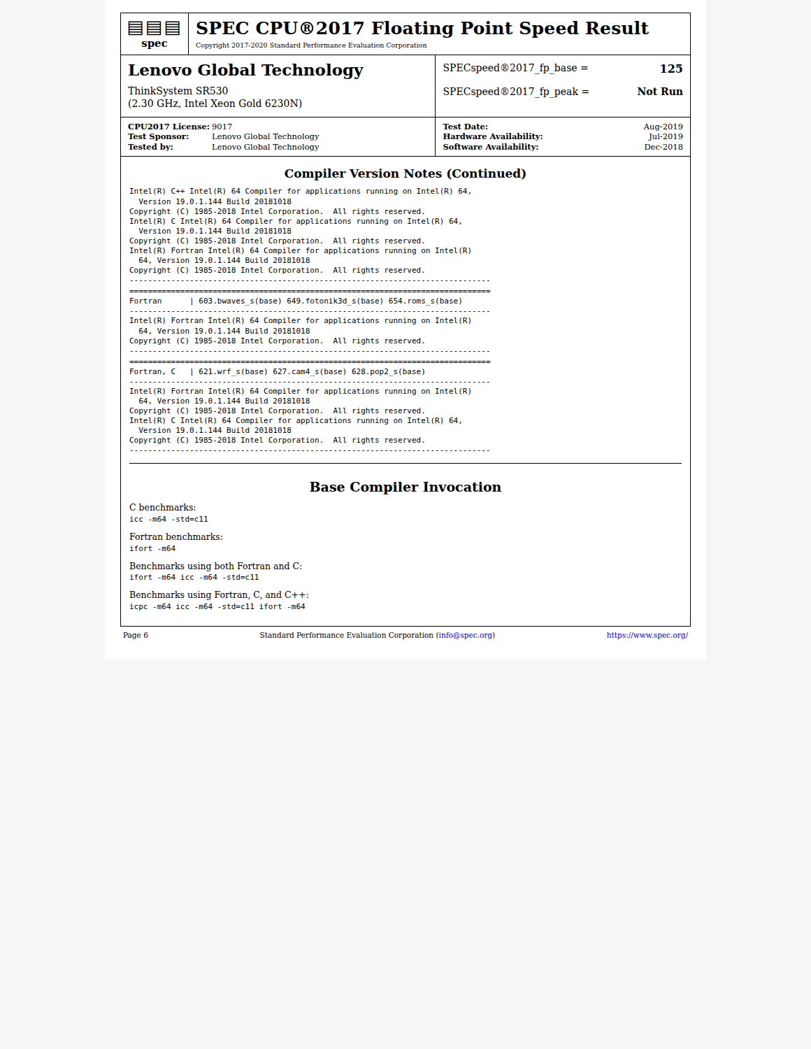▤▤▤
spec
SPEC CPU®2017 Floating Point Speed Result
Copyright 2017-2020 Standard Performance Evaluation Corporation
Lenovo Global Technology
ThinkSystem SR530 (2.30 GHz, Intel Xeon Gold 6230N)
SPECspeed®2017_fp_base =125
SPECspeed®2017_fp_peak =Not Run
CPU2017 License: 9017
Test Sponsor: Lenovo Global Technology
Tested by: Lenovo Global Technology
Test Date: Aug-2019
Hardware Availability: Jul-2019
Software Availability: Dec-2018
Compiler Version Notes (Continued)
Intel(R) C++ Intel(R) 64 Compiler for applications running on Intel(R) 64,
  Version 19.0.1.144 Build 20181018
Copyright (C) 1985-2018 Intel Corporation.  All rights reserved.
Intel(R) C Intel(R) 64 Compiler for applications running on Intel(R) 64,
  Version 19.0.1.144 Build 20181018
Copyright (C) 1985-2018 Intel Corporation.  All rights reserved.
Intel(R) Fortran Intel(R) 64 Compiler for applications running on Intel(R)
  64, Version 19.0.1.144 Build 20181018
Copyright (C) 1985-2018 Intel Corporation.  All rights reserved.
------------------------------------------------------------------------------
==============================================================================
Fortran      | 603.bwaves_s(base) 649.fotonik3d_s(base) 654.roms_s(base)
------------------------------------------------------------------------------
Intel(R) Fortran Intel(R) 64 Compiler for applications running on Intel(R)
  64, Version 19.0.1.144 Build 20181018
Copyright (C) 1985-2018 Intel Corporation.  All rights reserved.
------------------------------------------------------------------------------
==============================================================================
Fortran, C   | 621.wrf_s(base) 627.cam4_s(base) 628.pop2_s(base)
------------------------------------------------------------------------------
Intel(R) Fortran Intel(R) 64 Compiler for applications running on Intel(R)
  64, Version 19.0.1.144 Build 20181018
Copyright (C) 1985-2018 Intel Corporation.  All rights reserved.
Intel(R) C Intel(R) 64 Compiler for applications running on Intel(R) 64,
  Version 19.0.1.144 Build 20181018
Copyright (C) 1985-2018 Intel Corporation.  All rights reserved.
------------------------------------------------------------------------------
Base Compiler Invocation
C benchmarks:
icc -m64 -std=c11
Fortran benchmarks:
ifort -m64
Benchmarks using both Fortran and C:
ifort -m64 icc -m64 -std=c11
Benchmarks using Fortran, C, and C++:
icpc -m64 icc -m64 -std=c11 ifort -m64
Page 6 Standard Performance Evaluation Corporation (info@spec.org) https://www.spec.org/